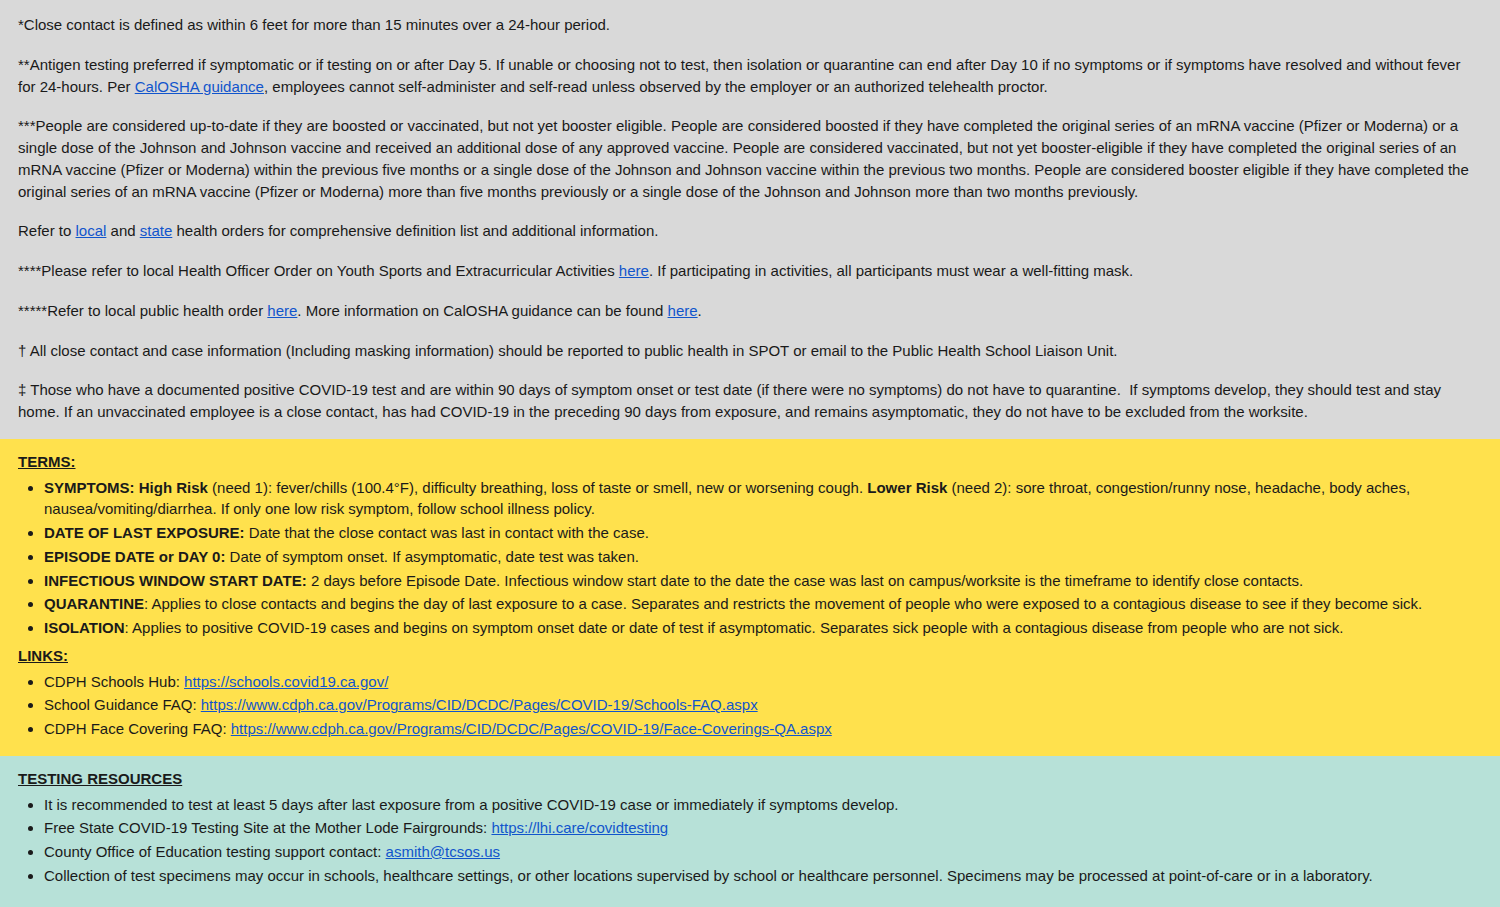*Close contact is defined as within 6 feet for more than 15 minutes over a 24-hour period.
**Antigen testing preferred if symptomatic or if testing on or after Day 5. If unable or choosing not to test, then isolation or quarantine can end after Day 10 if no symptoms or if symptoms have resolved and without fever for 24-hours. Per CalOSHA guidance, employees cannot self-administer and self-read unless observed by the employer or an authorized telehealth proctor.
***People are considered up-to-date if they are boosted or vaccinated, but not yet booster eligible. People are considered boosted if they have completed the original series of an mRNA vaccine (Pfizer or Moderna) or a single dose of the Johnson and Johnson vaccine and received an additional dose of any approved vaccine. People are considered vaccinated, but not yet booster-eligible if they have completed the original series of an mRNA vaccine (Pfizer or Moderna) within the previous five months or a single dose of the Johnson and Johnson vaccine within the previous two months. People are considered booster eligible if they have completed the original series of an mRNA vaccine (Pfizer or Moderna) more than five months previously or a single dose of the Johnson and Johnson more than two months previously.
Refer to local and state health orders for comprehensive definition list and additional information.
****Please refer to local Health Officer Order on Youth Sports and Extracurricular Activities here. If participating in activities, all participants must wear a well-fitting mask.
*****Refer to local public health order here. More information on CalOSHA guidance can be found here.
† All close contact and case information (Including masking information) should be reported to public health in SPOT or email to the Public Health School Liaison Unit.
‡ Those who have a documented positive COVID-19 test and are within 90 days of symptom onset or test date (if there were no symptoms) do not have to quarantine. If symptoms develop, they should test and stay home. If an unvaccinated employee is a close contact, has had COVID-19 in the preceding 90 days from exposure, and remains asymptomatic, they do not have to be excluded from the worksite.
TERMS:
SYMPTOMS: High Risk (need 1): fever/chills (100.4°F), difficulty breathing, loss of taste or smell, new or worsening cough. Lower Risk (need 2): sore throat, congestion/runny nose, headache, body aches, nausea/vomiting/diarrhea. If only one low risk symptom, follow school illness policy.
DATE OF LAST EXPOSURE: Date that the close contact was last in contact with the case.
EPISODE DATE or DAY 0: Date of symptom onset. If asymptomatic, date test was taken.
INFECTIOUS WINDOW START DATE: 2 days before Episode Date. Infectious window start date to the date the case was last on campus/worksite is the timeframe to identify close contacts.
QUARANTINE: Applies to close contacts and begins the day of last exposure to a case. Separates and restricts the movement of people who were exposed to a contagious disease to see if they become sick.
ISOLATION: Applies to positive COVID-19 cases and begins on symptom onset date or date of test if asymptomatic. Separates sick people with a contagious disease from people who are not sick.
LINKS:
CDPH Schools Hub: https://schools.covid19.ca.gov/
School Guidance FAQ: https://www.cdph.ca.gov/Programs/CID/DCDC/Pages/COVID-19/Schools-FAQ.aspx
CDPH Face Covering FAQ: https://www.cdph.ca.gov/Programs/CID/DCDC/Pages/COVID-19/Face-Coverings-QA.aspx
TESTING RESOURCES
It is recommended to test at least 5 days after last exposure from a positive COVID-19 case or immediately if symptoms develop.
Free State COVID-19 Testing Site at the Mother Lode Fairgrounds: https://lhi.care/covidtesting
County Office of Education testing support contact: asmith@tcsos.us
Collection of test specimens may occur in schools, healthcare settings, or other locations supervised by school or healthcare personnel. Specimens may be processed at point-of-care or in a laboratory.